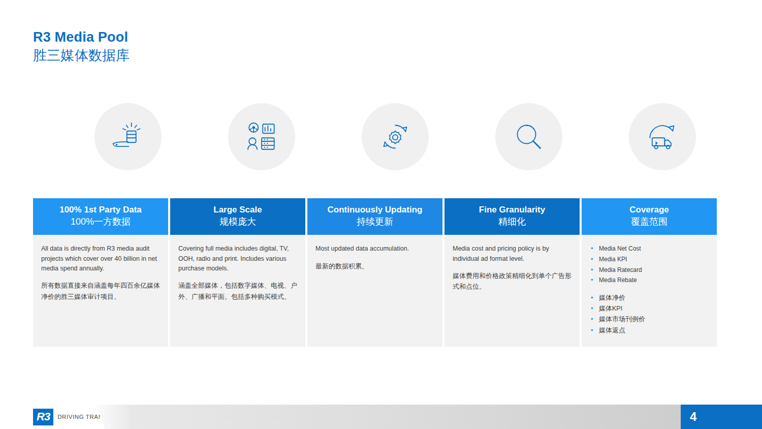R3 Media Pool胜三媒体数据库
100% 1st Party Data 100%一方数据
All data is directly from R3 media audit projects which cover over 40 billion in net media spend annually.
所有数据直接来自涵盖每年四百余亿媒体净价的胜三媒体审计项目。
Large Scale 规模庞大
Covering full media includes digital, TV, OOH, radio and print. Includes various purchase models.
涵盖全部媒体，包括数字媒体、电视、户外、广播和平面。包括多种购买模式。
Continuously Updating 持续更新
Most updated data accumulation.
最新的数据积累。
Fine Granularity 精细化
Media cost and pricing policy is by individual ad format level.
媒体费用和价格政策精细化到单个广告形式和点位。
Coverage 覆盖范围
Media Net Cost
Media KPI
Media Ratecard
Media Rebate
媒体净价
媒体KPI
媒体市场刊例价
媒体返点
R3
DRIVING TRANSFORMATION FOR MARKETERS & THEIR AGENCIES
4